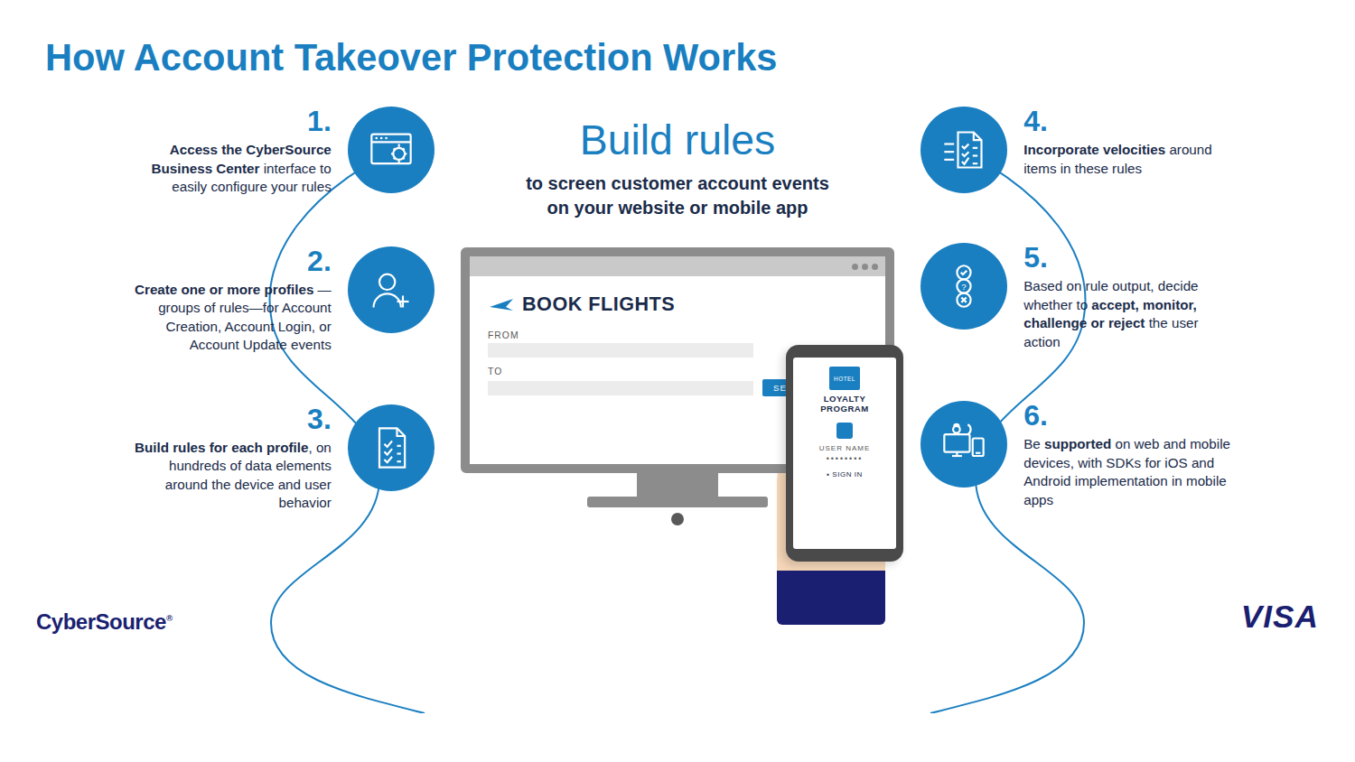How Account Takeover Protection Works
1. Access the CyberSource Business Center interface to easily configure your rules
2. Create one or more profiles —groups of rules—for Account Creation, Account Login, or Account Update events
3. Build rules for each profile, on hundreds of data elements around the device and user behavior
Build rules
to screen customer account events
on your website or mobile app
BOOK FLIGHTS
FROM
TO
SEARCH
LOYALTY PROGRAM
USER NAME
••••••••
▪ SIGN IN
4. Incorporate velocities around items in these rules
?
5. Based on rule output, decide whether to accept, monitor, challenge or reject the user action
6. Be supported on web and mobile devices, with SDKs for iOS and Android implementation in mobile apps
CyberSource®
VISA